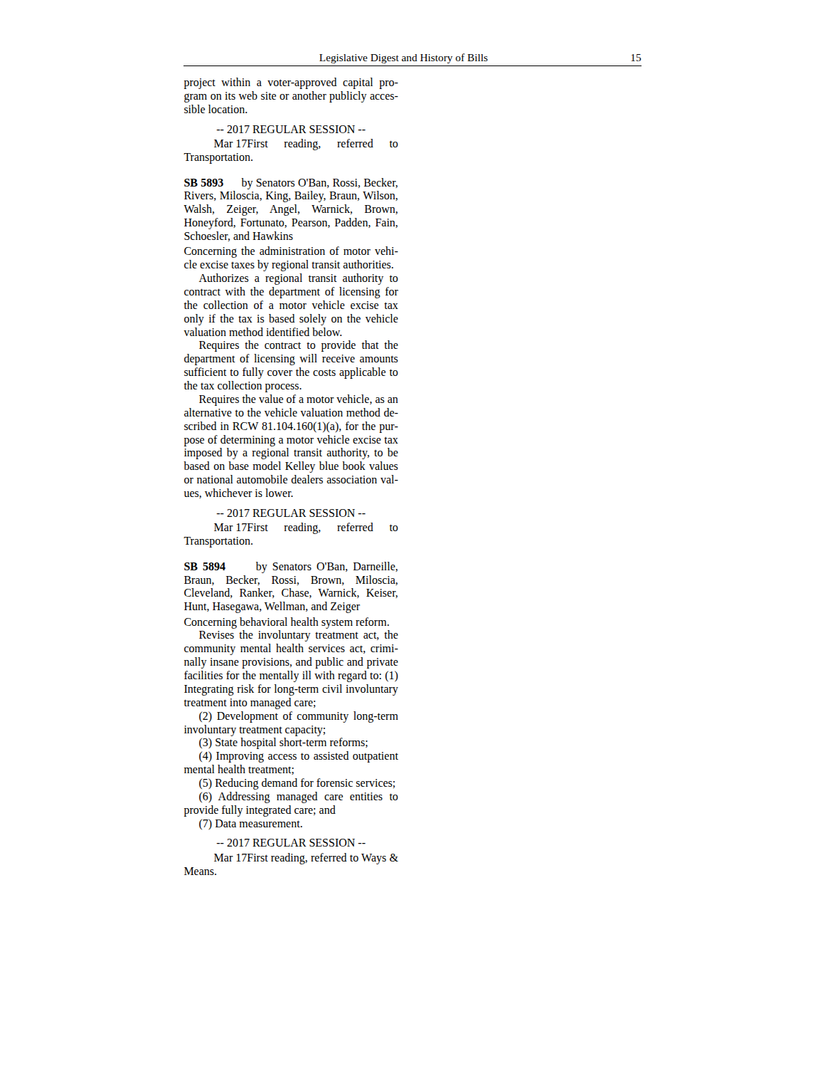Legislative Digest and History of Bills
15
project within a voter-approved capital program on its web site or another publicly accessible location.
-- 2017 REGULAR SESSION --
Mar 17 First reading, referred to Transportation.
SB 5893 by Senators O'Ban, Rossi, Becker, Rivers, Miloscia, King, Bailey, Braun, Wilson, Walsh, Zeiger, Angel, Warnick, Brown, Honeyford, Fortunato, Pearson, Padden, Fain, Schoesler, and Hawkins
Concerning the administration of motor vehicle excise taxes by regional transit authorities.
Authorizes a regional transit authority to contract with the department of licensing for the collection of a motor vehicle excise tax only if the tax is based solely on the vehicle valuation method identified below.
Requires the contract to provide that the department of licensing will receive amounts sufficient to fully cover the costs applicable to the tax collection process.
Requires the value of a motor vehicle, as an alternative to the vehicle valuation method described in RCW 81.104.160(1)(a), for the purpose of determining a motor vehicle excise tax imposed by a regional transit authority, to be based on base model Kelley blue book values or national automobile dealers association values, whichever is lower.
-- 2017 REGULAR SESSION --
Mar 17 First reading, referred to Transportation.
SB 5894 by Senators O'Ban, Darneille, Braun, Becker, Rossi, Brown, Miloscia, Cleveland, Ranker, Chase, Warnick, Keiser, Hunt, Hasegawa, Wellman, and Zeiger
Concerning behavioral health system reform.
Revises the involuntary treatment act, the community mental health services act, criminally insane provisions, and public and private facilities for the mentally ill with regard to: (1) Integrating risk for long-term civil involuntary treatment into managed care;
(2) Development of community long-term involuntary treatment capacity;
(3) State hospital short-term reforms;
(4) Improving access to assisted outpatient mental health treatment;
(5) Reducing demand for forensic services;
(6) Addressing managed care entities to provide fully integrated care; and
(7) Data measurement.
-- 2017 REGULAR SESSION --
Mar 17 First reading, referred to Ways & Means.